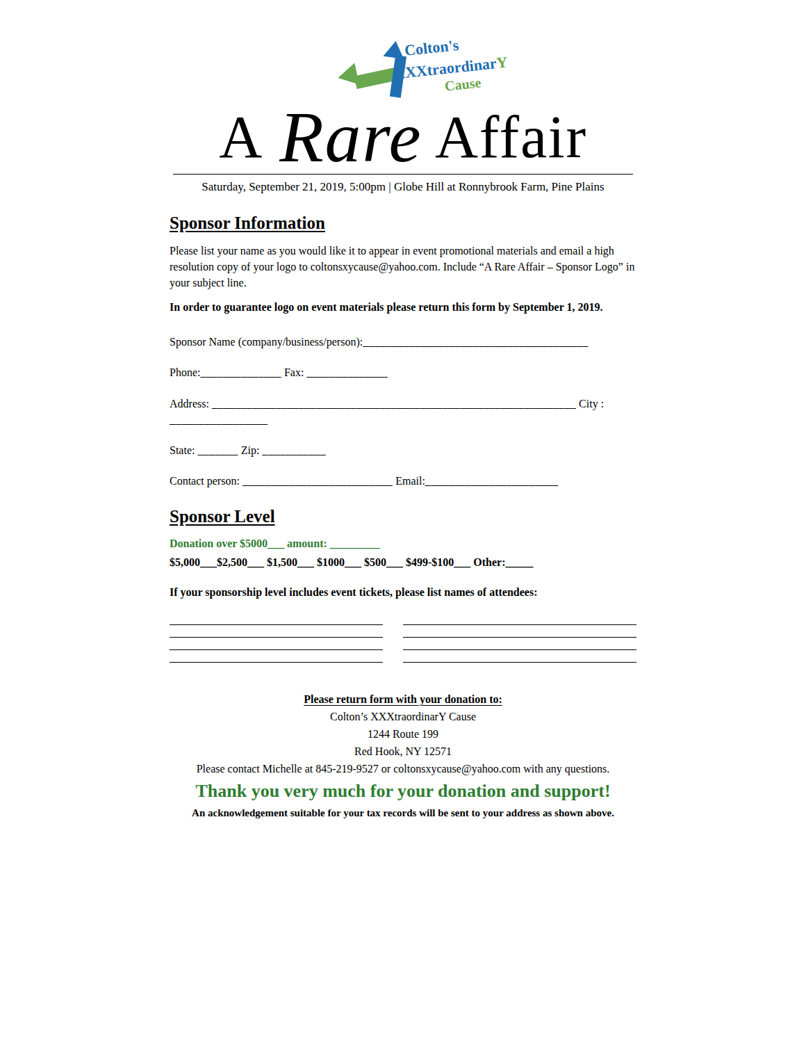Colton's XXXtraordinarY Cause
A Rare Affair
Saturday, September 21, 2019, 5:00pm | Globe Hill at Ronnybrook Farm, Pine Plains
Sponsor Information
Please list your name as you would like it to appear in event promotional materials and email a high resolution copy of your logo to coltonsxycause@yahoo.com. Include “A Rare Affair – Sponsor Logo” in your subject line.
In order to guarantee logo on event materials please return this form by September 1, 2019.
Sponsor Name (company/business/person):_______________________________________
Phone:______________ Fax: ______________
Address: _______________________________________________________________ City : _________________
State: _______ Zip: ___________
Contact person: __________________________ Email:_______________________
Sponsor Level
Donation over $5000___ amount: _________
$5,000___$2,500___ $1,500___ $1000___ $500___ $499-$100___ Other:_____
If your sponsorship level includes event tickets, please list names of attendees:
Please return form with your donation to:
Colton’s XXXtraordinarY Cause
1244 Route 199
Red Hook, NY 12571
Please contact Michelle at 845-219-9527 or coltonsxycause@yahoo.com with any questions.
Thank you very much for your donation and support!
An acknowledgement suitable for your tax records will be sent to your address as shown above.